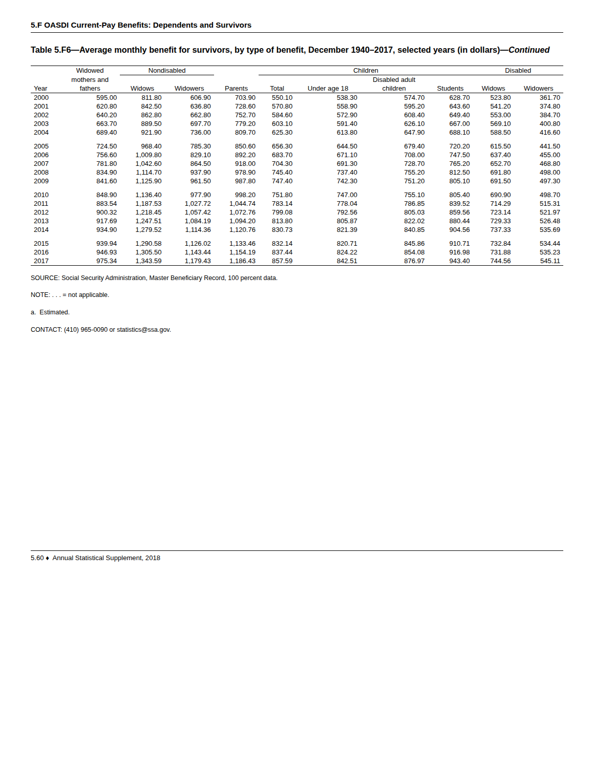5.F OASDI Current-Pay Benefits: Dependents and Survivors
Table 5.F6—Average monthly benefit for survivors, by type of benefit, December 1940–2017, selected years (in dollars)—Continued
| | Widowed | Nondisabled | | Children | Disabled |
| --- | --- | --- | --- | --- | --- |
| | mothers and | | | | | | Disabled adult | | | |
| Year | fathers | Widows | Widowers | Parents | Total | Under age 18 | children | Students | Widows | Widowers |
| 2000 | 595.00 | 811.80 | 606.90 | 703.90 | 550.10 | 538.30 | 574.70 | 628.70 | 523.80 | 361.70 |
| 2001 | 620.80 | 842.50 | 636.80 | 728.60 | 570.80 | 558.90 | 595.20 | 643.60 | 541.20 | 374.80 |
| 2002 | 640.20 | 862.80 | 662.80 | 752.70 | 584.60 | 572.90 | 608.40 | 649.40 | 553.00 | 384.70 |
| 2003 | 663.70 | 889.50 | 697.70 | 779.20 | 603.10 | 591.40 | 626.10 | 667.00 | 569.10 | 400.80 |
| 2004 | 689.40 | 921.90 | 736.00 | 809.70 | 625.30 | 613.80 | 647.90 | 688.10 | 588.50 | 416.60 |
| 2005 | 724.50 | 968.40 | 785.30 | 850.60 | 656.30 | 644.50 | 679.40 | 720.20 | 615.50 | 441.50 |
| 2006 | 756.60 | 1,009.80 | 829.10 | 892.20 | 683.70 | 671.10 | 708.00 | 747.50 | 637.40 | 455.00 |
| 2007 | 781.80 | 1,042.60 | 864.50 | 918.00 | 704.30 | 691.30 | 728.70 | 765.20 | 652.70 | 468.80 |
| 2008 | 834.90 | 1,114.70 | 937.90 | 978.90 | 745.40 | 737.40 | 755.20 | 812.50 | 691.80 | 498.00 |
| 2009 | 841.60 | 1,125.90 | 961.50 | 987.80 | 747.40 | 742.30 | 751.20 | 805.10 | 691.50 | 497.30 |
| 2010 | 848.90 | 1,136.40 | 977.90 | 998.20 | 751.80 | 747.00 | 755.10 | 805.40 | 690.90 | 498.70 |
| 2011 | 883.54 | 1,187.53 | 1,027.72 | 1,044.74 | 783.14 | 778.04 | 786.85 | 839.52 | 714.29 | 515.31 |
| 2012 | 900.32 | 1,218.45 | 1,057.42 | 1,072.76 | 799.08 | 792.56 | 805.03 | 859.56 | 723.14 | 521.97 |
| 2013 | 917.69 | 1,247.51 | 1,084.19 | 1,094.20 | 813.80 | 805.87 | 822.02 | 880.44 | 729.33 | 526.48 |
| 2014 | 934.90 | 1,279.52 | 1,114.36 | 1,120.76 | 830.73 | 821.39 | 840.85 | 904.56 | 737.33 | 535.69 |
| 2015 | 939.94 | 1,290.58 | 1,126.02 | 1,133.46 | 832.14 | 820.71 | 845.86 | 910.71 | 732.84 | 534.44 |
| 2016 | 946.93 | 1,305.50 | 1,143.44 | 1,154.19 | 837.44 | 824.22 | 854.08 | 916.98 | 731.88 | 535.23 |
| 2017 | 975.34 | 1,343.59 | 1,179.43 | 1,186.43 | 857.59 | 842.51 | 876.97 | 943.40 | 744.56 | 545.11 |
SOURCE: Social Security Administration, Master Beneficiary Record, 100 percent data.
NOTE: . . . = not applicable.
a. Estimated.
CONTACT: (410) 965-0090 or statistics@ssa.gov.
5.60 ♦ Annual Statistical Supplement, 2018